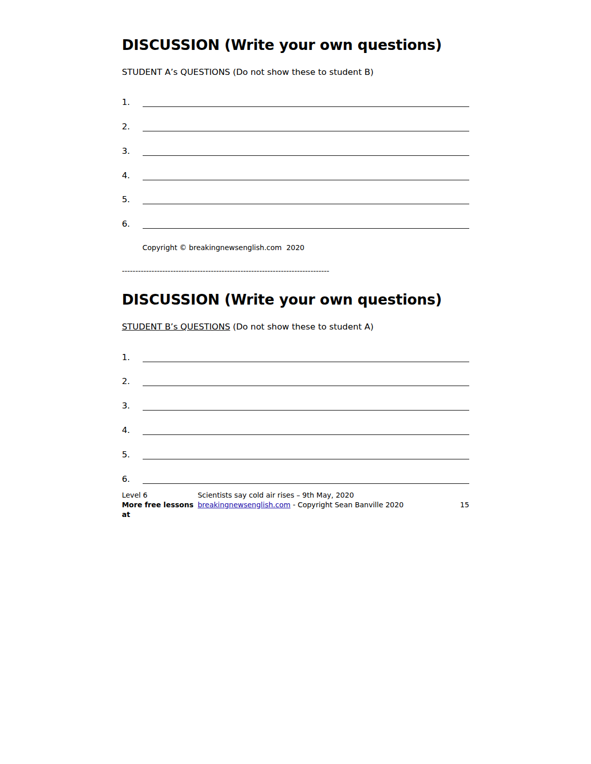DISCUSSION (Write your own questions)
STUDENT A’s QUESTIONS (Do not show these to student B)
1.
2.
3.
4.
5.
6.
Copyright © breakingnewsenglish.com 2020
-----------------------------------------------------------------------------
DISCUSSION (Write your own questions)
STUDENT B’s QUESTIONS (Do not show these to student A)
1.
2.
3.
4.
5.
6.
| Level 6 | Scientists say cold air rises – 9th May, 2020 | |
| More free lessons at | breakingnewsenglish.com - Copyright Sean Banville 2020 | 15 |